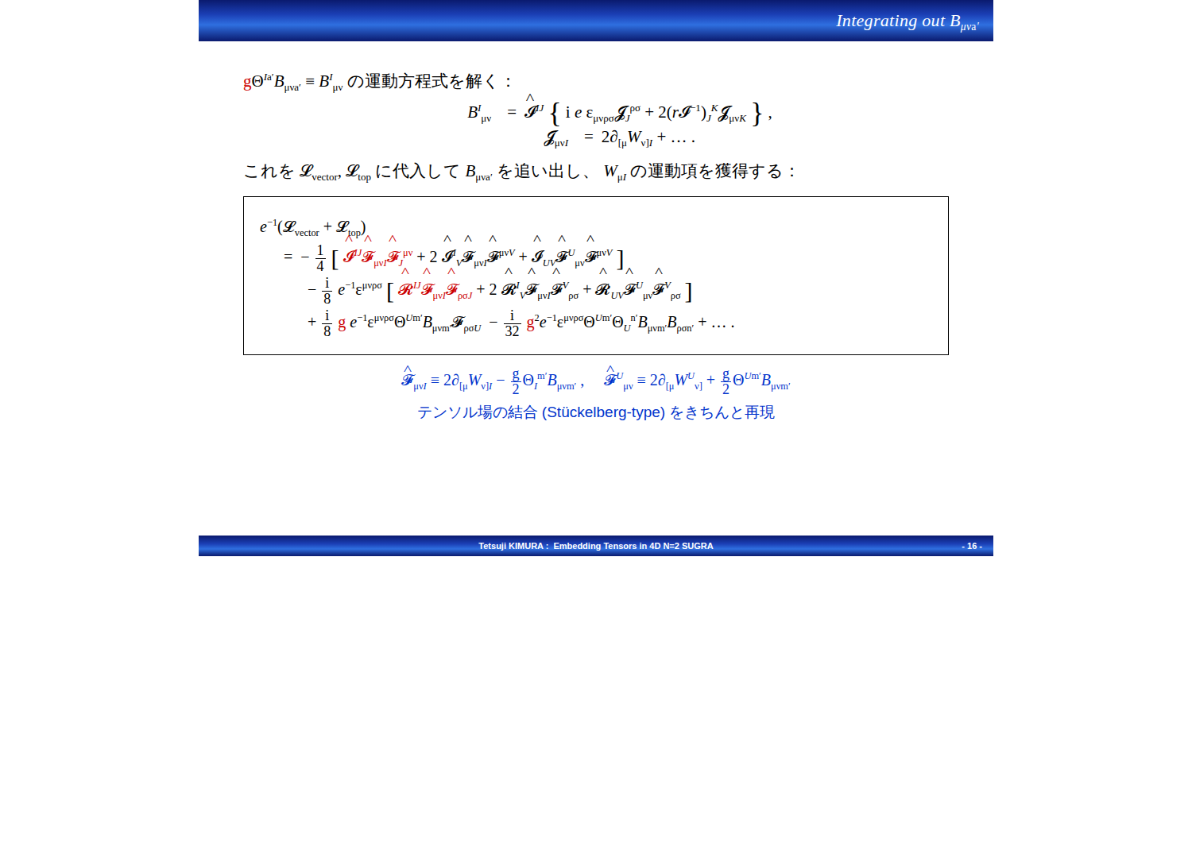Integrating out Bμνa′
g ΘIa′Bμνa′ ≡ BIμν の運動方程式を解く：
BIμν
=
𝓘IJ { i e εμνρσ𝓙Jρσ + 2(r 𝓘−1)JK𝓙μνK } ,
𝓙μνI
=
2∂[μWν]I + … .
これを 𝓛vector, 𝓛top に代入して Bμνa′ を追い出し、 WμI の運動項を獲得する：
e−1(𝓛vector + 𝓛top)
= − 14 [ 𝓘IJ𝓕μνI𝓕Jμν + 2 𝓘IV𝓕μνI𝓕μνV + 𝓘UV𝓕Uμν𝓕μνV ]
− i 8 e−1εμνρσ [ 𝓡IJ𝓕μνI𝓕ρσJ + 2 𝓡IV𝓕μνI𝓕Vρσ + 𝓡UV𝓕Uμν𝓕Vρσ ]
+ i 8 g e−1εμνρσΘUm′Bμνm′𝓕ρσU − i 32 g2e−1εμνρσΘUm′ΘUn′Bμνm′Bρσn′ + … .
𝓕μνI ≡ 2∂[μWν]I − g 2 ΘIm′Bμνm′ , 𝓕Uμν ≡ 2∂[μWUν] + g 2 ΘUm′Bμνm′
テンソル場の結合 (Stückelberg-type) をきちんと再現
Tetsuji KIMURA : Embedding Tensors in 4D N=2 SUGRA - 16 -